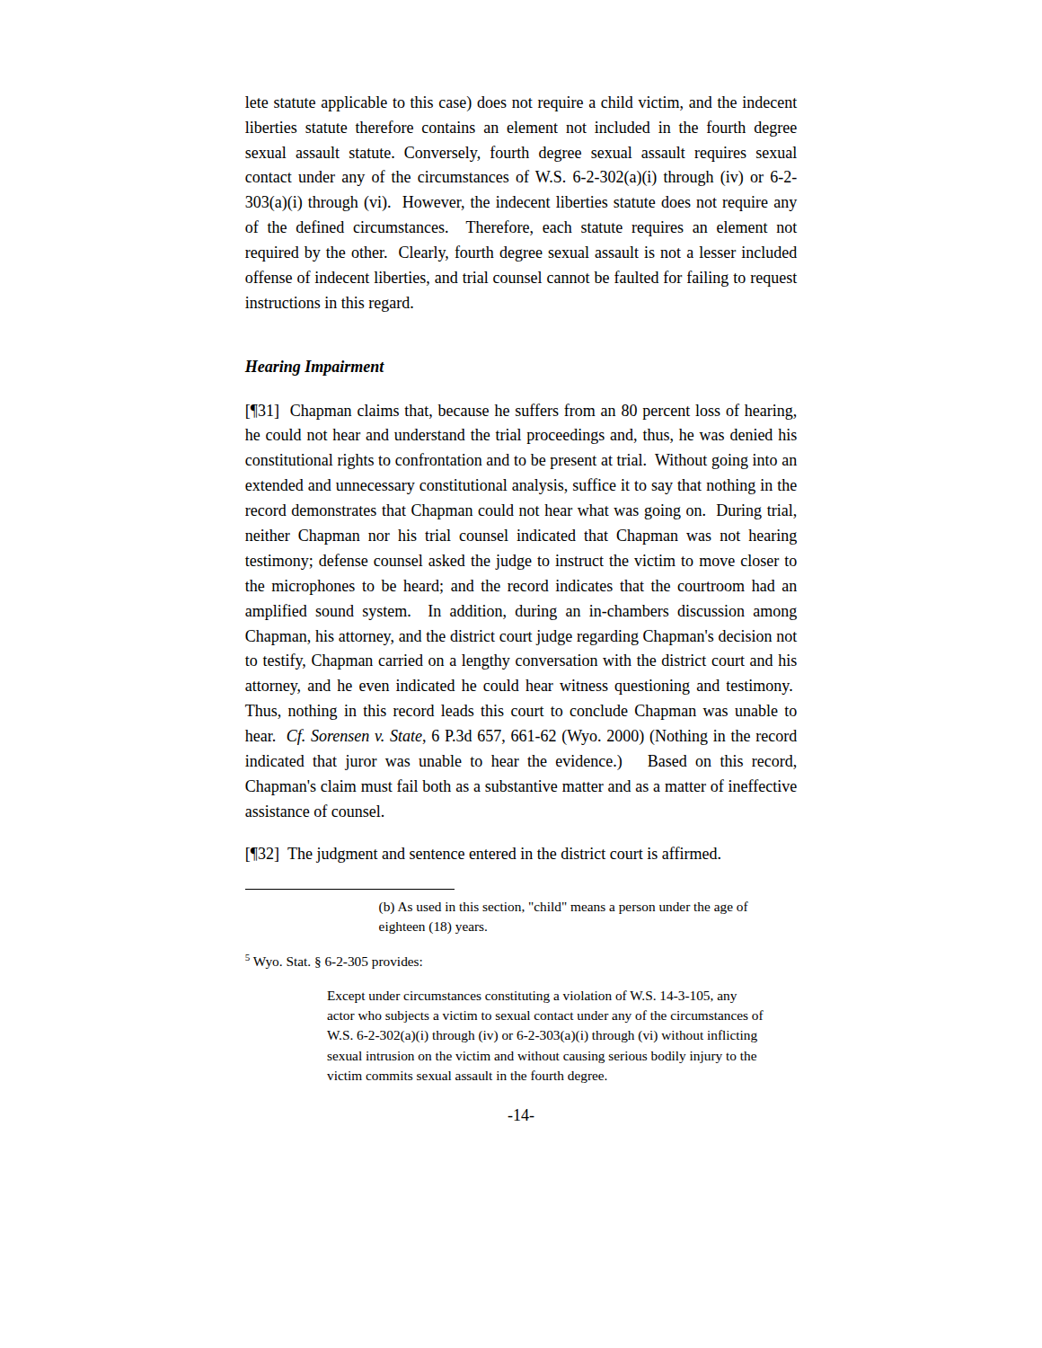lete statute applicable to this case) does not require a child victim, and the indecent liberties statute therefore contains an element not included in the fourth degree sexual assault statute. Conversely, fourth degree sexual assault requires sexual contact under any of the circumstances of W.S. 6-2-302(a)(i) through (iv) or 6-2-303(a)(i) through (vi). However, the indecent liberties statute does not require any of the defined circumstances. Therefore, each statute requires an element not required by the other. Clearly, fourth degree sexual assault is not a lesser included offense of indecent liberties, and trial counsel cannot be faulted for failing to request instructions in this regard.
Hearing Impairment
[¶31] Chapman claims that, because he suffers from an 80 percent loss of hearing, he could not hear and understand the trial proceedings and, thus, he was denied his constitutional rights to confrontation and to be present at trial. Without going into an extended and unnecessary constitutional analysis, suffice it to say that nothing in the record demonstrates that Chapman could not hear what was going on. During trial, neither Chapman nor his trial counsel indicated that Chapman was not hearing testimony; defense counsel asked the judge to instruct the victim to move closer to the microphones to be heard; and the record indicates that the courtroom had an amplified sound system. In addition, during an in-chambers discussion among Chapman, his attorney, and the district court judge regarding Chapman's decision not to testify, Chapman carried on a lengthy conversation with the district court and his attorney, and he even indicated he could hear witness questioning and testimony. Thus, nothing in this record leads this court to conclude Chapman was unable to hear. Cf. Sorensen v. State, 6 P.3d 657, 661-62 (Wyo. 2000) (Nothing in the record indicated that juror was unable to hear the evidence.) Based on this record, Chapman's claim must fail both as a substantive matter and as a matter of ineffective assistance of counsel.
[¶32] The judgment and sentence entered in the district court is affirmed.
(b) As used in this section, "child" means a person under the age of eighteen (18) years.
5 Wyo. Stat. § 6-2-305 provides:
Except under circumstances constituting a violation of W.S. 14-3-105, any actor who subjects a victim to sexual contact under any of the circumstances of W.S. 6-2-302(a)(i) through (iv) or 6-2-303(a)(i) through (vi) without inflicting sexual intrusion on the victim and without causing serious bodily injury to the victim commits sexual assault in the fourth degree.
-14-